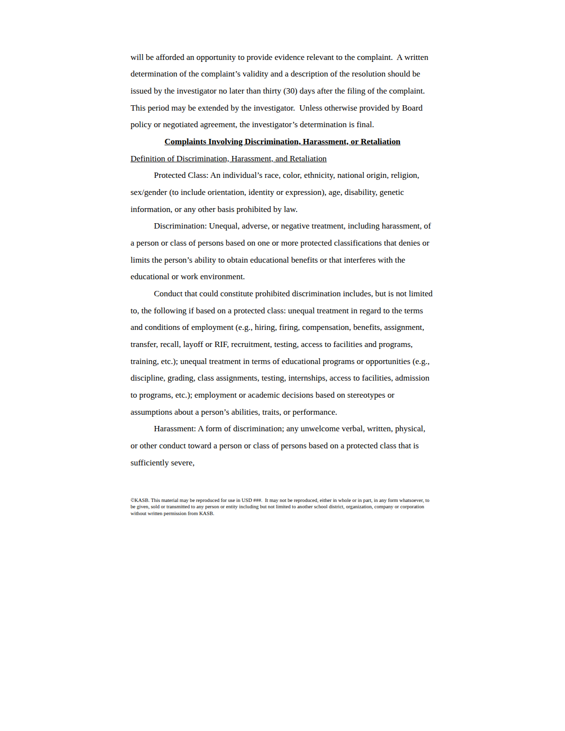will be afforded an opportunity to provide evidence relevant to the complaint. A written determination of the complaint’s validity and a description of the resolution should be issued by the investigator no later than thirty (30) days after the filing of the complaint. This period may be extended by the investigator. Unless otherwise provided by Board policy or negotiated agreement, the investigator’s determination is final.
Complaints Involving Discrimination, Harassment, or Retaliation
Definition of Discrimination, Harassment, and Retaliation
Protected Class: An individual’s race, color, ethnicity, national origin, religion, sex/gender (to include orientation, identity or expression), age, disability, genetic information, or any other basis prohibited by law.
Discrimination: Unequal, adverse, or negative treatment, including harassment, of a person or class of persons based on one or more protected classifications that denies or limits the person’s ability to obtain educational benefits or that interferes with the educational or work environment.
Conduct that could constitute prohibited discrimination includes, but is not limited to, the following if based on a protected class: unequal treatment in regard to the terms and conditions of employment (e.g., hiring, firing, compensation, benefits, assignment, transfer, recall, layoff or RIF, recruitment, testing, access to facilities and programs, training, etc.); unequal treatment in terms of educational programs or opportunities (e.g., discipline, grading, class assignments, testing, internships, access to facilities, admission to programs, etc.); employment or academic decisions based on stereotypes or assumptions about a person’s abilities, traits, or performance.
Harassment: A form of discrimination; any unwelcome verbal, written, physical, or other conduct toward a person or class of persons based on a protected class that is sufficiently severe,
©KASB. This material may be reproduced for use in USD ###. It may not be reproduced, either in whole or in part, in any form whatsoever, to be given, sold or transmitted to any person or entity including but not limited to another school district, organization, company or corporation without written permission from KASB.